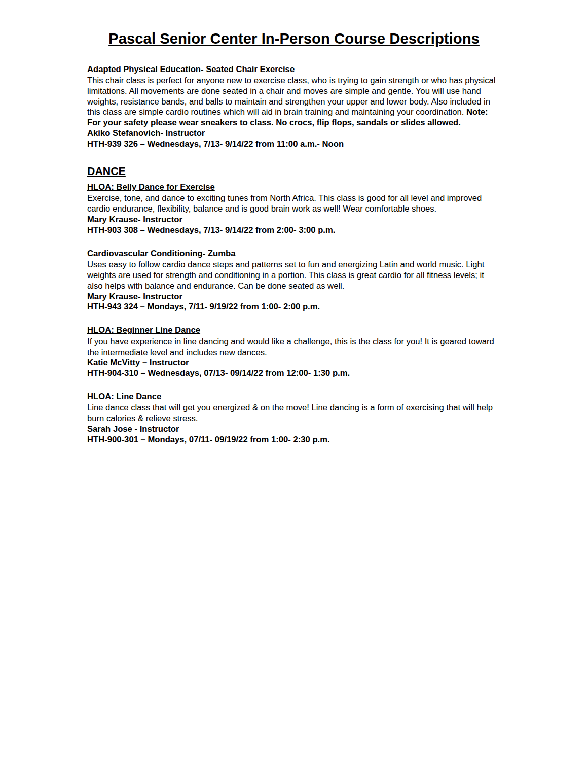Pascal Senior Center In-Person Course Descriptions
Adapted Physical Education- Seated Chair Exercise
This chair class is perfect for anyone new to exercise class, who is trying to gain strength or who has physical limitations. All movements are done seated in a chair and moves are simple and gentle. You will use hand weights, resistance bands, and balls to maintain and strengthen your upper and lower body. Also included in this class are simple cardio routines which will aid in brain training and maintaining your coordination. Note: For your safety please wear sneakers to class. No crocs, flip flops, sandals or slides allowed.
Akiko Stefanovich- Instructor
HTH-939 326 – Wednesdays, 7/13- 9/14/22 from 11:00 a.m.- Noon
DANCE
HLOA: Belly Dance for Exercise
Exercise, tone, and dance to exciting tunes from North Africa. This class is good for all level and improved cardio endurance, flexibility, balance and is good brain work as well! Wear comfortable shoes.
Mary Krause- Instructor
HTH-903 308 – Wednesdays, 7/13- 9/14/22 from 2:00- 3:00 p.m.
Cardiovascular Conditioning- Zumba
Uses easy to follow cardio dance steps and patterns set to fun and energizing Latin and world music. Light weights are used for strength and conditioning in a portion. This class is great cardio for all fitness levels; it also helps with balance and endurance. Can be done seated as well.
Mary Krause- Instructor
HTH-943 324 – Mondays, 7/11- 9/19/22 from 1:00- 2:00 p.m.
HLOA: Beginner Line Dance
If you have experience in line dancing and would like a challenge, this is the class for you! It is geared toward the intermediate level and includes new dances.
Katie McVitty – Instructor
HTH-904-310 – Wednesdays, 07/13- 09/14/22 from 12:00- 1:30 p.m.
HLOA: Line Dance
Line dance class that will get you energized & on the move! Line dancing is a form of exercising that will help burn calories & relieve stress.
Sarah Jose - Instructor
HTH-900-301 – Mondays, 07/11- 09/19/22 from 1:00- 2:30 p.m.